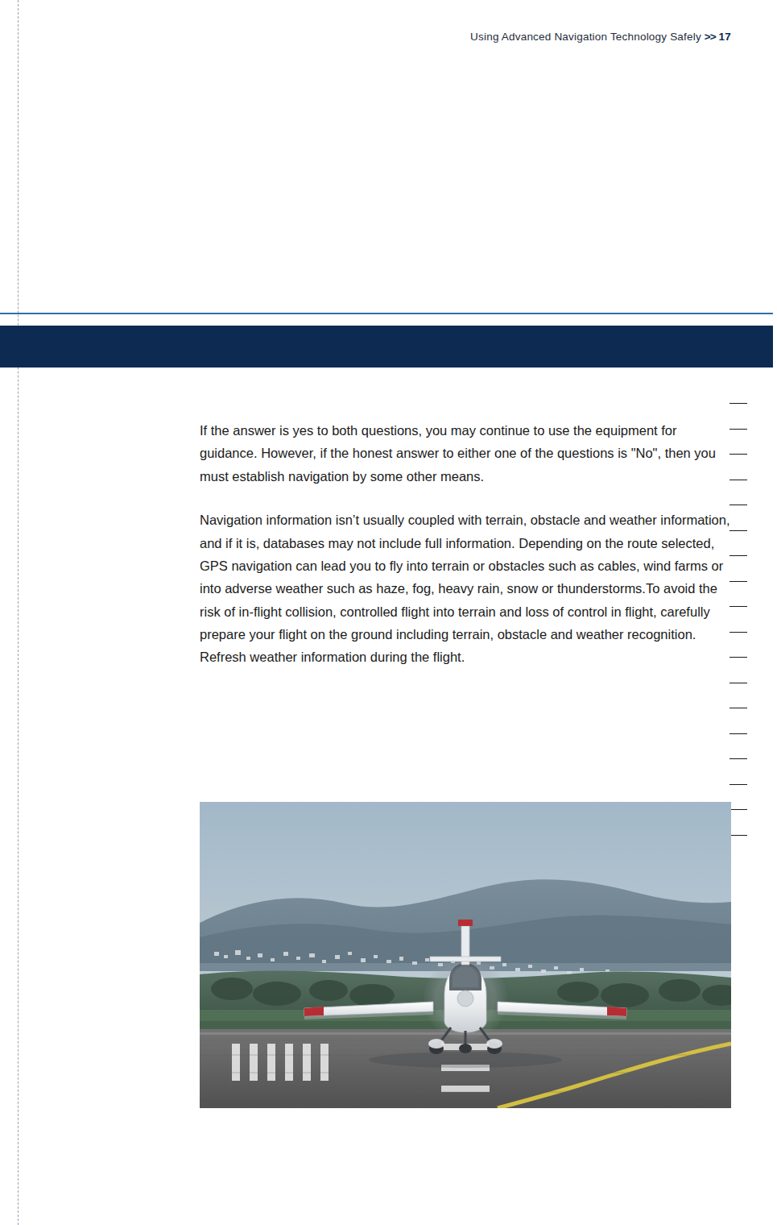Using Advanced Navigation Technology Safely >> 17
If the answer is yes to both questions, you may continue to use the equipment for guidance. However, if the honest answer to either one of the questions is "No", then you must establish navigation by some other means.
Navigation information isn’t usually coupled with terrain, obstacle and weather information, and if it is, databases may not include full information. Depending on the route selected, GPS navigation can lead you to fly into terrain or obstacles such as cables, wind farms or into adverse weather such as haze, fog, heavy rain, snow or thunderstorms.To avoid the risk of in-flight collision, controlled flight into terrain and loss of control in flight, carefully prepare your flight on the ground including terrain, obstacle and weather recognition. Refresh weather information during the flight.